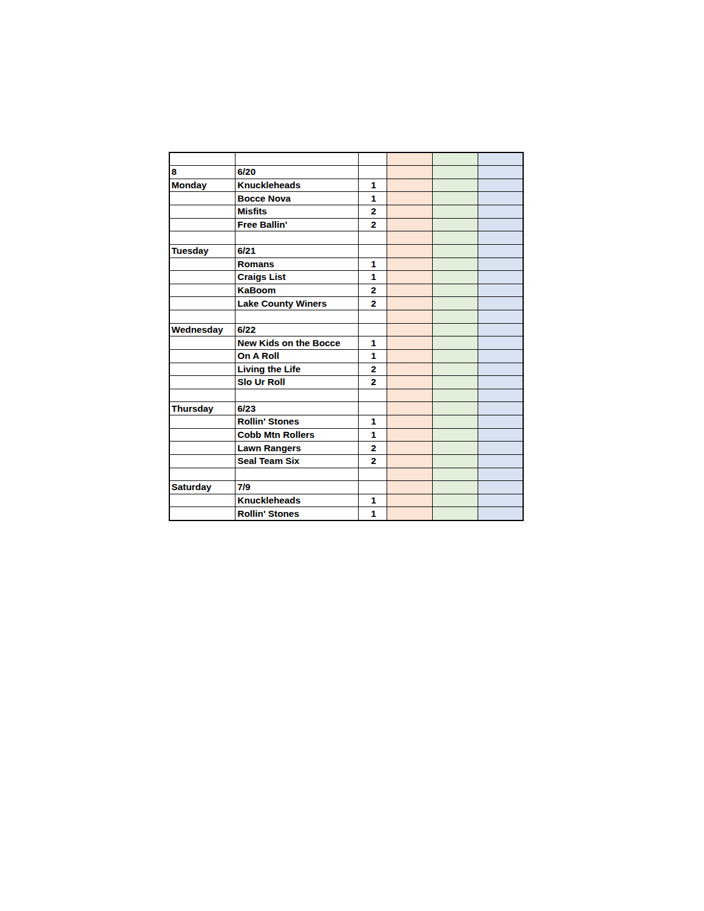| 8 | 6/20 | | | | |
| Monday | Knuckleheads | 1 | | | |
| | Bocce Nova | 1 | | | |
| | Misfits | 2 | | | |
| | Free Ballin' | 2 | | | |
| Tuesday | 6/21 | | | | |
| | Romans | 1 | | | |
| | Craigs List | 1 | | | |
| | KaBoom | 2 | | | |
| | Lake County Winers | 2 | | | |
| Wednesday | 6/22 | | | | |
| | New Kids on the Bocce | 1 | | | |
| | On A Roll | 1 | | | |
| | Living the Life | 2 | | | |
| | Slo Ur Roll | 2 | | | |
| Thursday | 6/23 | | | | |
| | Rollin' Stones | 1 | | | |
| | Cobb Mtn Rollers | 1 | | | |
| | Lawn Rangers | 2 | | | |
| | Seal Team Six | 2 | | | |
| Saturday | 7/9 | | | | |
| | Knuckleheads | 1 | | | |
| | Rollin' Stones | 1 | | | |